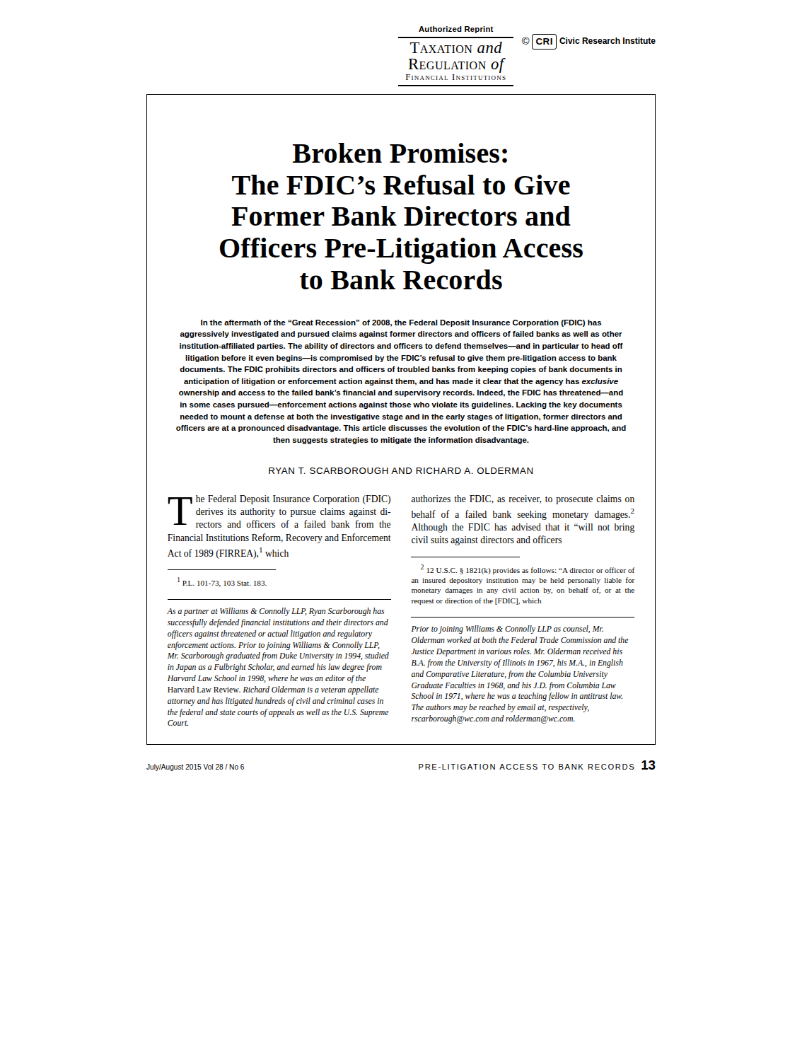Authorized Reprint
Taxation and
Regulation of
Financial Institutions
© CRI Civic Research Institute
Broken Promises:
The FDIC’s Refusal to Give
Former Bank Directors and
Officers Pre-Litigation Access
to Bank Records
In the aftermath of the “Great Recession” of 2008, the Federal Deposit Insurance Corporation (FDIC) has aggressively investigated and pursued claims against former directors and officers of failed banks as well as other institution-affiliated parties. The ability of directors and officers to defend themselves—and in particular to head off litigation before it even begins—is compromised by the FDIC’s refusal to give them pre-litigation access to bank documents. The FDIC prohibits directors and officers of troubled banks from keeping copies of bank documents in anticipation of litigation or enforcement action against them, and has made it clear that the agency has exclusive ownership and access to the failed bank’s financial and supervisory records. Indeed, the FDIC has threatened—and in some cases pursued—enforcement actions against those who violate its guidelines. Lacking the key documents needed to mount a defense at both the investigative stage and in the early stages of litigation, former directors and officers are at a pronounced disadvantage. This article discusses the evolution of the FDIC’s hard-line approach, and then suggests strategies to mitigate the information disadvantage.
RYAN T. SCARBOROUGH AND RICHARD A. OLDERMAN
The Federal Deposit Insurance Corporation (FDIC) derives its authority to pursue claims against directors and officers of a failed bank from the Financial Institutions Reform, Recovery and Enforcement Act of 1989 (FIRREA),1 which
1 P.L. 101-73, 103 Stat. 183.
As a partner at Williams & Connolly LLP, Ryan Scarborough has successfully defended financial institutions and their directors and officers against threatened or actual litigation and regulatory enforcement actions. Prior to joining Williams & Connolly LLP, Mr. Scarborough graduated from Duke University in 1994, studied in Japan as a Fulbright Scholar, and earned his law degree from Harvard Law School in 1998, where he was an editor of the Harvard Law Review. Richard Olderman is a veteran appellate attorney and has litigated hundreds of civil and criminal cases in the federal and state courts of appeals as well as the U.S. Supreme Court.
authorizes the FDIC, as receiver, to prosecute claims on behalf of a failed bank seeking monetary damages.2 Although the FDIC has advised that it “will not bring civil suits against directors and officers
2 12 U.S.C. § 1821(k) provides as follows: “A director or officer of an insured depository institution may be held personally liable for monetary damages in any civil action by, on behalf of, or at the request or direction of the [FDIC], which
Prior to joining Williams & Connolly LLP as counsel, Mr. Olderman worked at both the Federal Trade Commission and the Justice Department in various roles. Mr. Olderman received his B.A. from the University of Illinois in 1967, his M.A., in English and Comparative Literature, from the Columbia University Graduate Faculties in 1968, and his J.D. from Columbia Law School in 1971, where he was a teaching fellow in antitrust law. The authors may be reached by email at, respectively, rscarborough@wc.com and rolderman@wc.com.
July/August 2015 Vol 28 / No 6
PRE-LITIGATION ACCESS TO BANK RECORDS 13